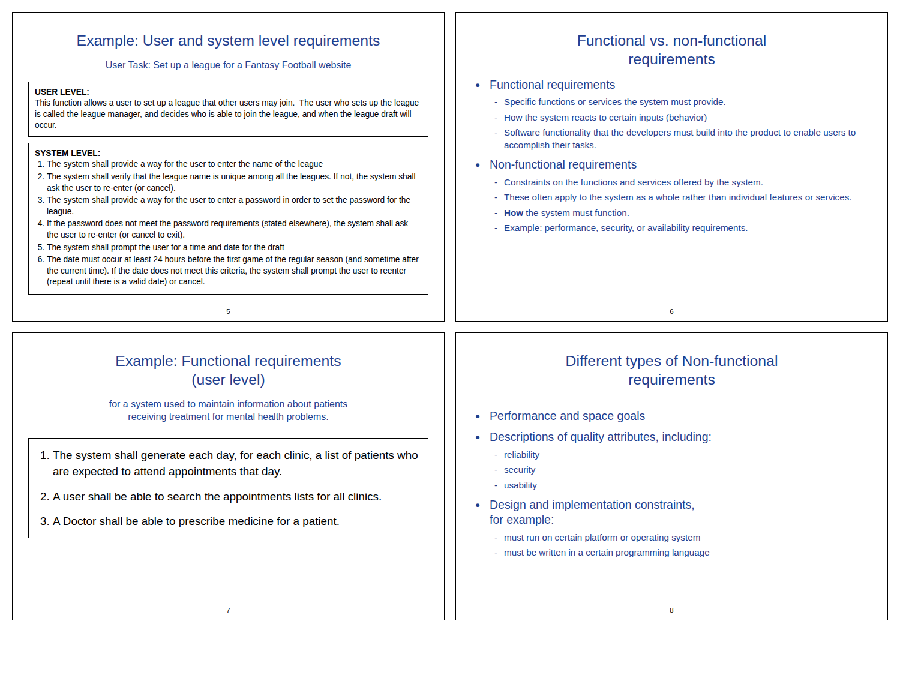Example: User and system level requirements
User Task: Set up a league for a Fantasy Football website
USER LEVEL: This function allows a user to set up a league that other users may join. The user who sets up the league is called the league manager, and decides who is able to join the league, and when the league draft will occur.
SYSTEM LEVEL:
The system shall provide a way for the user to enter the name of the league
The system shall verify that the league name is unique among all the leagues. If not, the system shall ask the user to re-enter (or cancel).
The system shall provide a way for the user to enter a password in order to set the password for the league.
If the password does not meet the password requirements (stated elsewhere), the system shall ask the user to re-enter (or cancel to exit).
The system shall prompt the user for a time and date for the draft
The date must occur at least 24 hours before the first game of the regular season (and sometime after the current time). If the date does not meet this criteria, the system shall prompt the user to reenter (repeat until there is a valid date) or cancel.
5
Functional vs. non-functional
requirements
Functional requirements
Specific functions or services the system must provide.
How the system reacts to certain inputs (behavior)
Software functionality that the developers must build into the product to enable users to accomplish their tasks.
Non-functional requirements
Constraints on the functions and services offered by the system.
These often apply to the system as a whole rather than individual features or services.
How the system must function.
Example: performance, security, or availability requirements.
6
Example: Functional requirements
(user level)
for a system used to maintain information about patients
receiving treatment for mental health problems.
The system shall generate each day, for each clinic, a list of patients who are expected to attend appointments that day.
A user shall be able to search the appointments lists for all clinics.
A Doctor shall be able to prescribe medicine for a patient.
7
Different types of Non-functional
requirements
Performance and space goals
Descriptions of quality attributes, including:
reliability
security
usability
Design and implementation constraints,
for example:
must run on certain platform or operating system
must be written in a certain programming language
8